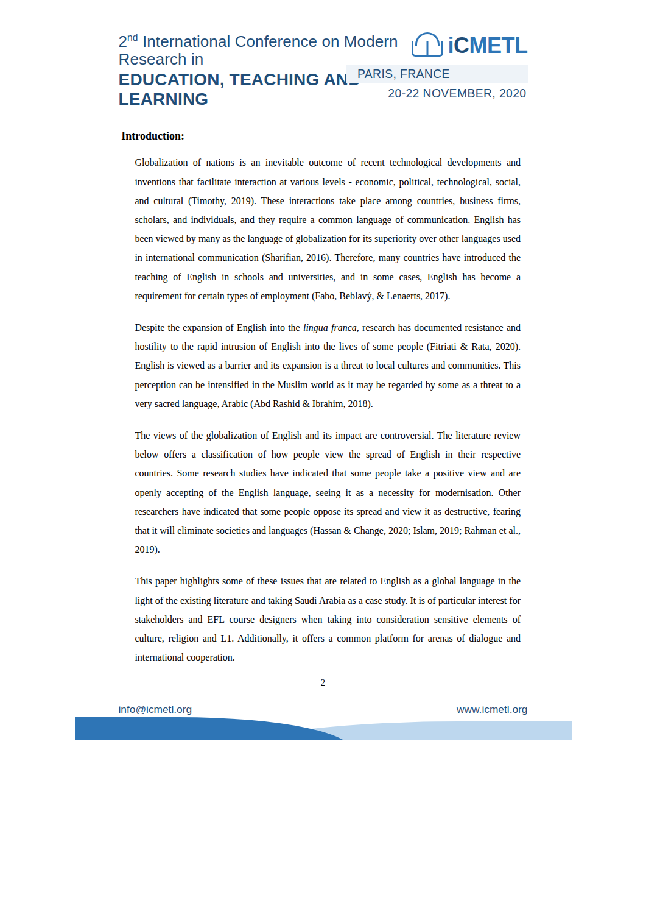2nd International Conference on Modern Research in
EDUCATION, TEACHING AND LEARNING
iCMETL
PARIS, FRANCE
20-22 NOVEMBER, 2020
Introduction:
Globalization of nations is an inevitable outcome of recent technological developments and inventions that facilitate interaction at various levels - economic, political, technological, social, and cultural (Timothy, 2019). These interactions take place among countries, business firms, scholars, and individuals, and they require a common language of communication. English has been viewed by many as the language of globalization for its superiority over other languages used in international communication (Sharifian, 2016). Therefore, many countries have introduced the teaching of English in schools and universities, and in some cases, English has become a requirement for certain types of employment (Fabo, Beblavý, & Lenaerts, 2017).
Despite the expansion of English into the lingua franca, research has documented resistance and hostility to the rapid intrusion of English into the lives of some people (Fitriati & Rata, 2020). English is viewed as a barrier and its expansion is a threat to local cultures and communities. This perception can be intensified in the Muslim world as it may be regarded by some as a threat to a very sacred language, Arabic (Abd Rashid & Ibrahim, 2018).
The views of the globalization of English and its impact are controversial. The literature review below offers a classification of how people view the spread of English in their respective countries. Some research studies have indicated that some people take a positive view and are openly accepting of the English language, seeing it as a necessity for modernisation. Other researchers have indicated that some people oppose its spread and view it as destructive, fearing that it will eliminate societies and languages (Hassan & Change, 2020; Islam, 2019; Rahman et al., 2019).
This paper highlights some of these issues that are related to English as a global language in the light of the existing literature and taking Saudi Arabia as a case study. It is of particular interest for stakeholders and EFL course designers when taking into consideration sensitive elements of culture, religion and L1. Additionally, it offers a common platform for arenas of dialogue and international cooperation.
2
info@icmetl.org www.icmetl.org